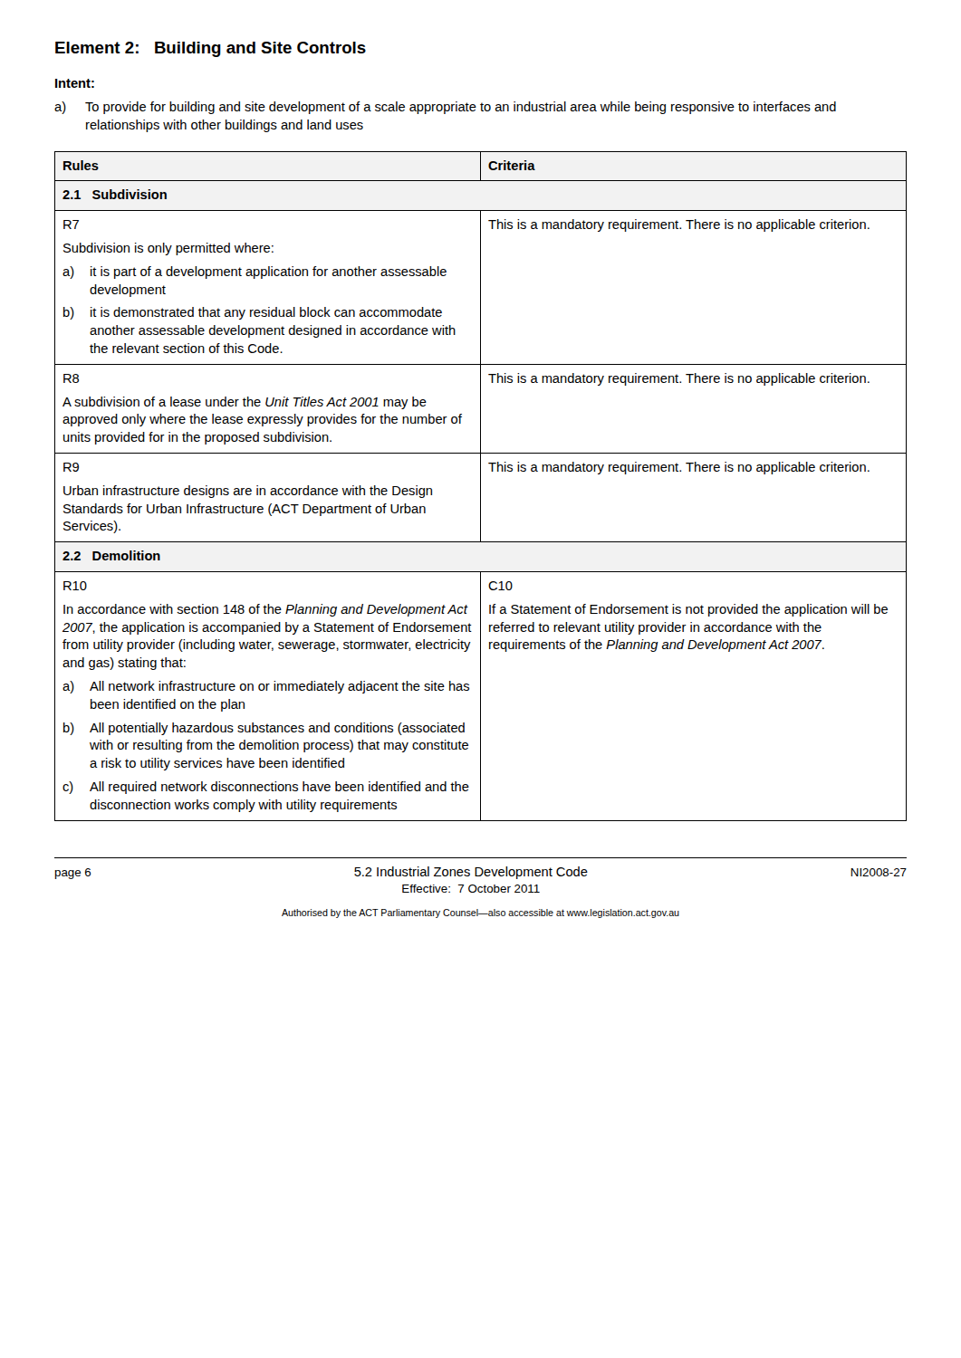Element 2: Building and Site Controls
Intent:
a) To provide for building and site development of a scale appropriate to an industrial area while being responsive to interfaces and relationships with other buildings and land uses
| Rules | Criteria |
| --- | --- |
| 2.1 Subdivision |
| R7 Subdivision is only permitted where: a) it is part of a development application for another assessable development b) it is demonstrated that any residual block can accommodate another assessable development designed in accordance with the relevant section of this Code. | This is a mandatory requirement. There is no applicable criterion. |
| R8 A subdivision of a lease under the Unit Titles Act 2001 may be approved only where the lease expressly provides for the number of units provided for in the proposed subdivision. | This is a mandatory requirement. There is no applicable criterion. |
| R9 Urban infrastructure designs are in accordance with the Design Standards for Urban Infrastructure (ACT Department of Urban Services). | This is a mandatory requirement. There is no applicable criterion. |
| 2.2 Demolition |
| R10 In accordance with section 148 of the Planning and Development Act 2007 , the application is accompanied by a Statement of Endorsement from utility provider (including water, sewerage, stormwater, electricity and gas) stating that: a) All network infrastructure on or immediately adjacent the site has been identified on the plan b) All potentially hazardous substances and conditions (associated with or resulting from the demolition process) that may constitute a risk to utility services have been identified c) All required network disconnections have been identified and the disconnection works comply with utility requirements | C10 If a Statement of Endorsement is not provided the application will be referred to relevant utility provider in accordance with the requirements of the Planning and Development Act 2007 . |
page 6
5.2 Industrial Zones Development Code
Effective: 7 October 2011
NI2008-27
Authorised by the ACT Parliamentary Counsel—also accessible at www.legislation.act.gov.au